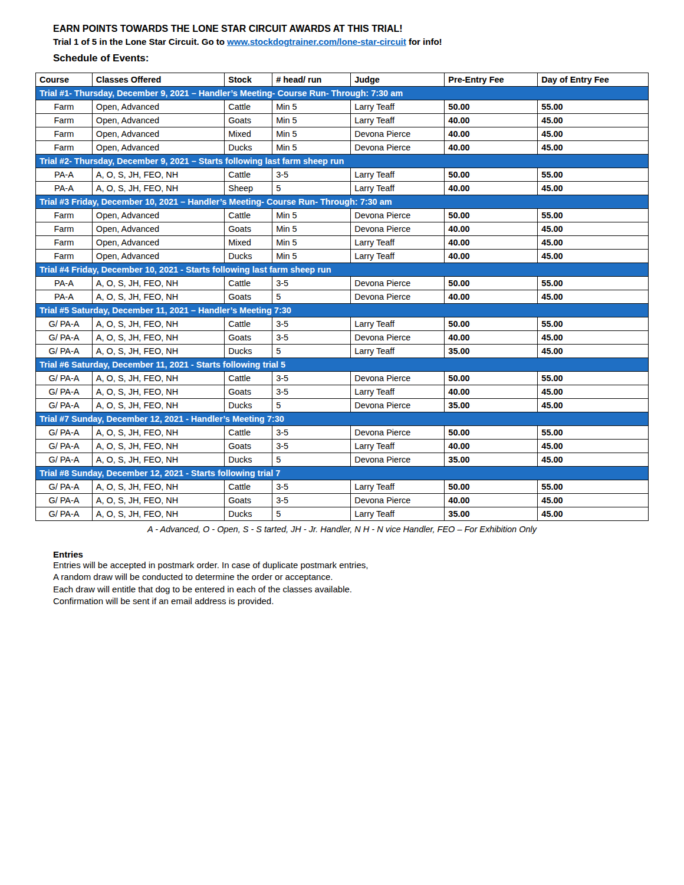EARN POINTS TOWARDS THE LONE STAR CIRCUIT AWARDS AT THIS TRIAL!
Trial 1 of 5 in the Lone Star Circuit. Go to www.stockdogtrainer.com/lone-star-circuit for info!
Schedule of Events:
| Course | Classes Offered | Stock | # head/ run | Judge | Pre-Entry Fee | Day of Entry Fee |
| --- | --- | --- | --- | --- | --- | --- |
| Trial #1- Thursday, December 9, 2021 – Handler’s Meeting- Course Run- Through: 7:30 am |
| Farm | Open, Advanced | Cattle | Min 5 | Larry Teaff | 50.00 | 55.00 |
| Farm | Open, Advanced | Goats | Min 5 | Larry Teaff | 40.00 | 45.00 |
| Farm | Open, Advanced | Mixed | Min 5 | Devona Pierce | 40.00 | 45.00 |
| Farm | Open, Advanced | Ducks | Min 5 | Devona Pierce | 40.00 | 45.00 |
| Trial #2- Thursday, December 9, 2021 – Starts following last farm sheep run |
| PA-A | A, O, S, JH, FEO, NH | Cattle | 3-5 | Larry Teaff | 50.00 | 55.00 |
| PA-A | A, O, S, JH, FEO, NH | Sheep | 5 | Larry Teaff | 40.00 | 45.00 |
| Trial #3 Friday, December 10, 2021 – Handler’s Meeting- Course Run- Through: 7:30 am |
| Farm | Open, Advanced | Cattle | Min 5 | Devona Pierce | 50.00 | 55.00 |
| Farm | Open, Advanced | Goats | Min 5 | Devona Pierce | 40.00 | 45.00 |
| Farm | Open, Advanced | Mixed | Min 5 | Larry Teaff | 40.00 | 45.00 |
| Farm | Open, Advanced | Ducks | Min 5 | Larry Teaff | 40.00 | 45.00 |
| Trial #4 Friday, December 10, 2021 - Starts following last farm sheep run |
| PA-A | A, O, S, JH, FEO, NH | Cattle | 3-5 | Devona Pierce | 50.00 | 55.00 |
| PA-A | A, O, S, JH, FEO, NH | Goats | 5 | Devona Pierce | 40.00 | 45.00 |
| Trial #5 Saturday, December 11, 2021 – Handler’s Meeting 7:30 |
| G/ PA-A | A, O, S, JH, FEO, NH | Cattle | 3-5 | Larry Teaff | 50.00 | 55.00 |
| G/ PA-A | A, O, S, JH, FEO, NH | Goats | 3-5 | Devona Pierce | 40.00 | 45.00 |
| G/ PA-A | A, O, S, JH, FEO, NH | Ducks | 5 | Larry Teaff | 35.00 | 45.00 |
| Trial #6 Saturday, December 11, 2021 - Starts following trial 5 |
| G/ PA-A | A, O, S, JH, FEO, NH | Cattle | 3-5 | Devona Pierce | 50.00 | 55.00 |
| G/ PA-A | A, O, S, JH, FEO, NH | Goats | 3-5 | Larry Teaff | 40.00 | 45.00 |
| G/ PA-A | A, O, S, JH, FEO, NH | Ducks | 5 | Devona Pierce | 35.00 | 45.00 |
| Trial #7 Sunday, December 12, 2021 - Handler’s Meeting 7:30 |
| G/ PA-A | A, O, S, JH, FEO, NH | Cattle | 3-5 | Devona Pierce | 50.00 | 55.00 |
| G/ PA-A | A, O, S, JH, FEO, NH | Goats | 3-5 | Larry Teaff | 40.00 | 45.00 |
| G/ PA-A | A, O, S, JH, FEO, NH | Ducks | 5 | Devona Pierce | 35.00 | 45.00 |
| Trial #8 Sunday, December 12, 2021 - Starts following trial 7 |
| G/ PA-A | A, O, S, JH, FEO, NH | Cattle | 3-5 | Larry Teaff | 50.00 | 55.00 |
| G/ PA-A | A, O, S, JH, FEO, NH | Goats | 3-5 | Devona Pierce | 40.00 | 45.00 |
| G/ PA-A | A, O, S, JH, FEO, NH | Ducks | 5 | Larry Teaff | 35.00 | 45.00 |
A - Advanced, O - Open, S - S tarted, JH - Jr. Handler, N H - N vice Handler, FEO – For Exhibition Only
Entries
Entries will be accepted in postmark order. In case of duplicate postmark entries,
A random draw will be conducted to determine the order or acceptance.
Each draw will entitle that dog to be entered in each of the classes available.
Confirmation will be sent if an email address is provided.